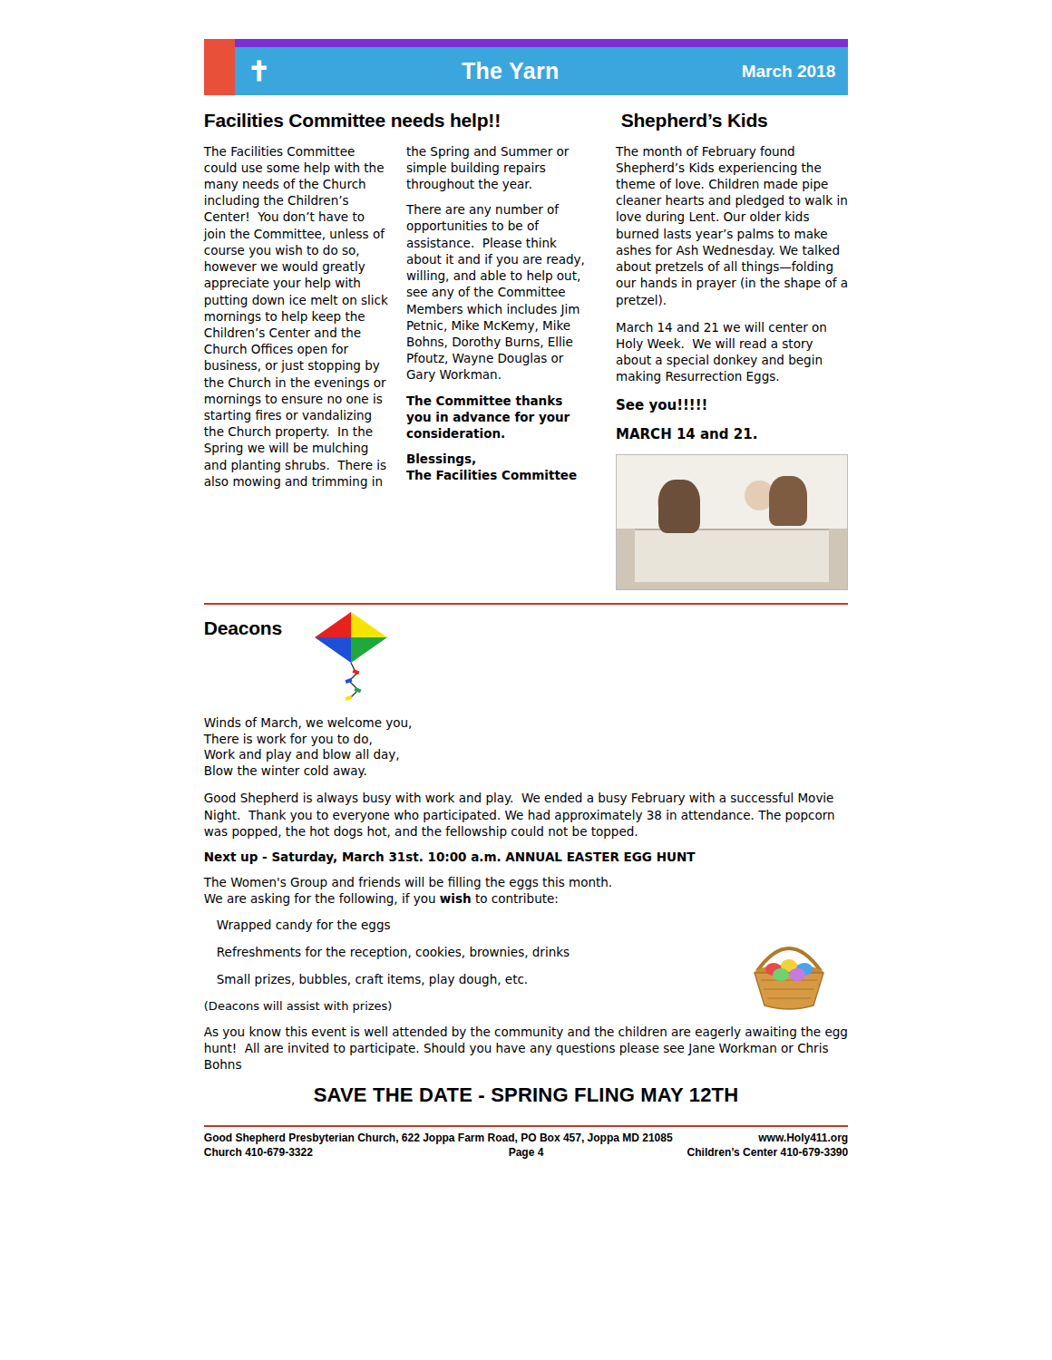✝
The Yarn
March 2018
Facilities Committee needs help!!
The Facilities Committee could use some help with the many needs of the Church including the Children’s Center! You don’t have to join the Committee, unless of course you wish to do so, however we would greatly appreciate your help with putting down ice melt on slick mornings to help keep the Children’s Center and the Church Offices open for business, or just stopping by the Church in the evenings or mornings to ensure no one is starting fires or vandalizing the Church property. In the Spring we will be mulching and planting shrubs. There is also mowing and trimming in the Spring and Summer or simple building repairs throughout the year.
There are any number of opportunities to be of assistance. Please think about it and if you are ready, willing, and able to help out, see any of the Committee Members which includes Jim Petnic, Mike McKemy, Mike Bohns, Dorothy Burns, Ellie Pfoutz, Wayne Douglas or Gary Workman.
The Committee thanks you in advance for your consideration.
Blessings,
The Facilities Committee
Shepherd’s Kids
The month of February found Shepherd’s Kids experiencing the theme of love. Children made pipe cleaner hearts and pledged to walk in love during Lent. Our older kids burned lasts year’s palms to make ashes for Ash Wednesday. We talked about pretzels of all things—folding our hands in prayer (in the shape of a pretzel).
March 14 and 21 we will center on Holy Week. We will read a story about a special donkey and begin making Resurrection Eggs.
See you!!!!!
MARCH 14 and 21.
Deacons
Winds of March, we welcome you,
There is work for you to do,
Work and play and blow all day,
Blow the winter cold away.
Good Shepherd is always busy with work and play. We ended a busy February with a successful Movie Night. Thank you to everyone who participated. We had approximately 38 in attendance. The popcorn was popped, the hot dogs hot, and the fellowship could not be topped.
Next up - Saturday, March 31st. 10:00 a.m. ANNUAL EASTER EGG HUNT
The Women's Group and friends will be filling the eggs this month.
We are asking for the following, if you wish to contribute:
Wrapped candy for the eggs
Refreshments for the reception, cookies, brownies, drinks
Small prizes, bubbles, craft items, play dough, etc.
(Deacons will assist with prizes)
As you know this event is well attended by the community and the children are eagerly awaiting the egg hunt! All are invited to participate. Should you have any questions please see Jane Workman or Chris Bohns
SAVE THE DATE - SPRING FLING MAY 12TH
Good Shepherd Presbyterian Church, 622 Joppa Farm Road, PO Box 457, Joppa MD 21085 www.Holy411.org
Church 410-679-3322 Page 4 Children’s Center 410-679-3390